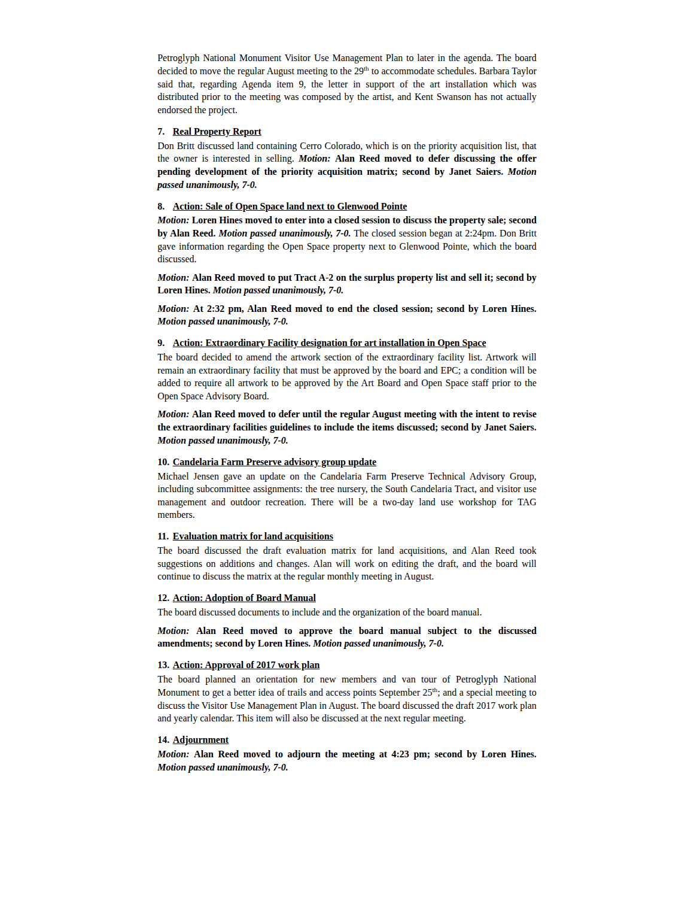Petroglyph National Monument Visitor Use Management Plan to later in the agenda. The board decided to move the regular August meeting to the 29th to accommodate schedules. Barbara Taylor said that, regarding Agenda item 9, the letter in support of the art installation which was distributed prior to the meeting was composed by the artist, and Kent Swanson has not actually endorsed the project.
7. Real Property Report
Don Britt discussed land containing Cerro Colorado, which is on the priority acquisition list, that the owner is interested in selling. Motion: Alan Reed moved to defer discussing the offer pending development of the priority acquisition matrix; second by Janet Saiers. Motion passed unanimously, 7-0.
8. Action: Sale of Open Space land next to Glenwood Pointe
Motion: Loren Hines moved to enter into a closed session to discuss the property sale; second by Alan Reed. Motion passed unanimously, 7-0. The closed session began at 2:24pm. Don Britt gave information regarding the Open Space property next to Glenwood Pointe, which the board discussed.
Motion: Alan Reed moved to put Tract A-2 on the surplus property list and sell it; second by Loren Hines. Motion passed unanimously, 7-0.
Motion: At 2:32 pm, Alan Reed moved to end the closed session; second by Loren Hines. Motion passed unanimously, 7-0.
9. Action: Extraordinary Facility designation for art installation in Open Space
The board decided to amend the artwork section of the extraordinary facility list. Artwork will remain an extraordinary facility that must be approved by the board and EPC; a condition will be added to require all artwork to be approved by the Art Board and Open Space staff prior to the Open Space Advisory Board.
Motion: Alan Reed moved to defer until the regular August meeting with the intent to revise the extraordinary facilities guidelines to include the items discussed; second by Janet Saiers. Motion passed unanimously, 7-0.
10. Candelaria Farm Preserve advisory group update
Michael Jensen gave an update on the Candelaria Farm Preserve Technical Advisory Group, including subcommittee assignments: the tree nursery, the South Candelaria Tract, and visitor use management and outdoor recreation. There will be a two-day land use workshop for TAG members.
11. Evaluation matrix for land acquisitions
The board discussed the draft evaluation matrix for land acquisitions, and Alan Reed took suggestions on additions and changes. Alan will work on editing the draft, and the board will continue to discuss the matrix at the regular monthly meeting in August.
12. Action: Adoption of Board Manual
The board discussed documents to include and the organization of the board manual.
Motion: Alan Reed moved to approve the board manual subject to the discussed amendments; second by Loren Hines. Motion passed unanimously, 7-0.
13. Action: Approval of 2017 work plan
The board planned an orientation for new members and van tour of Petroglyph National Monument to get a better idea of trails and access points September 25th; and a special meeting to discuss the Visitor Use Management Plan in August. The board discussed the draft 2017 work plan and yearly calendar. This item will also be discussed at the next regular meeting.
14. Adjournment
Motion: Alan Reed moved to adjourn the meeting at 4:23 pm; second by Loren Hines. Motion passed unanimously, 7-0.